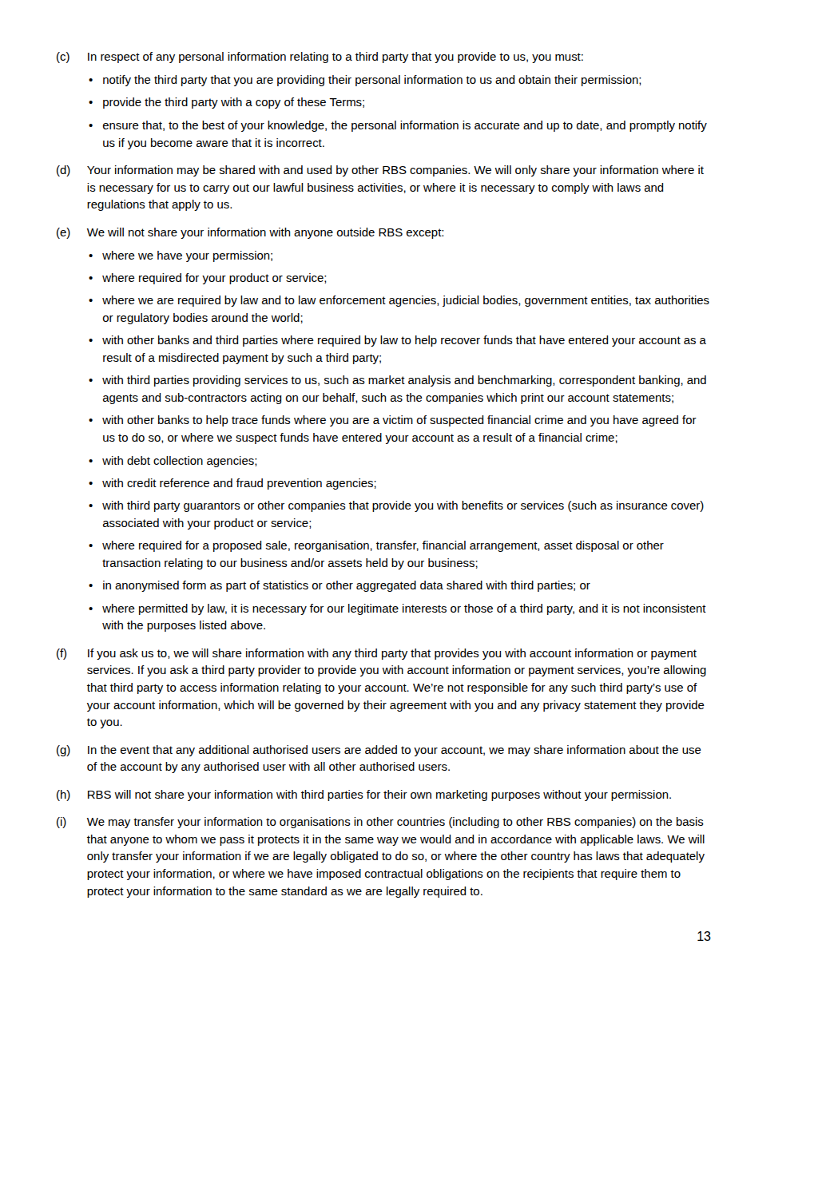(c) In respect of any personal information relating to a third party that you provide to us, you must:
notify the third party that you are providing their personal information to us and obtain their permission;
provide the third party with a copy of these Terms;
ensure that, to the best of your knowledge, the personal information is accurate and up to date, and promptly notify us if you become aware that it is incorrect.
(d) Your information may be shared with and used by other RBS companies. We will only share your information where it is necessary for us to carry out our lawful business activities, or where it is necessary to comply with laws and regulations that apply to us.
(e) We will not share your information with anyone outside RBS except:
where we have your permission;
where required for your product or service;
where we are required by law and to law enforcement agencies, judicial bodies, government entities, tax authorities or regulatory bodies around the world;
with other banks and third parties where required by law to help recover funds that have entered your account as a result of a misdirected payment by such a third party;
with third parties providing services to us, such as market analysis and benchmarking, correspondent banking, and agents and sub-contractors acting on our behalf, such as the companies which print our account statements;
with other banks to help trace funds where you are a victim of suspected financial crime and you have agreed for us to do so, or where we suspect funds have entered your account as a result of a financial crime;
with debt collection agencies;
with credit reference and fraud prevention agencies;
with third party guarantors or other companies that provide you with benefits or services (such as insurance cover) associated with your product or service;
where required for a proposed sale, reorganisation, transfer, financial arrangement, asset disposal or other transaction relating to our business and/or assets held by our business;
in anonymised form as part of statistics or other aggregated data shared with third parties; or
where permitted by law, it is necessary for our legitimate interests or those of a third party, and it is not inconsistent with the purposes listed above.
(f) If you ask us to, we will share information with any third party that provides you with account information or payment services. If you ask a third party provider to provide you with account information or payment services, you’re allowing that third party to access information relating to your account. We’re not responsible for any such third party’s use of your account information, which will be governed by their agreement with you and any privacy statement they provide to you.
(g) In the event that any additional authorised users are added to your account, we may share information about the use of the account by any authorised user with all other authorised users.
(h) RBS will not share your information with third parties for their own marketing purposes without your permission.
(i) We may transfer your information to organisations in other countries (including to other RBS companies) on the basis that anyone to whom we pass it protects it in the same way we would and in accordance with applicable laws. We will only transfer your information if we are legally obligated to do so, or where the other country has laws that adequately protect your information, or where we have imposed contractual obligations on the recipients that require them to protect your information to the same standard as we are legally required to.
13